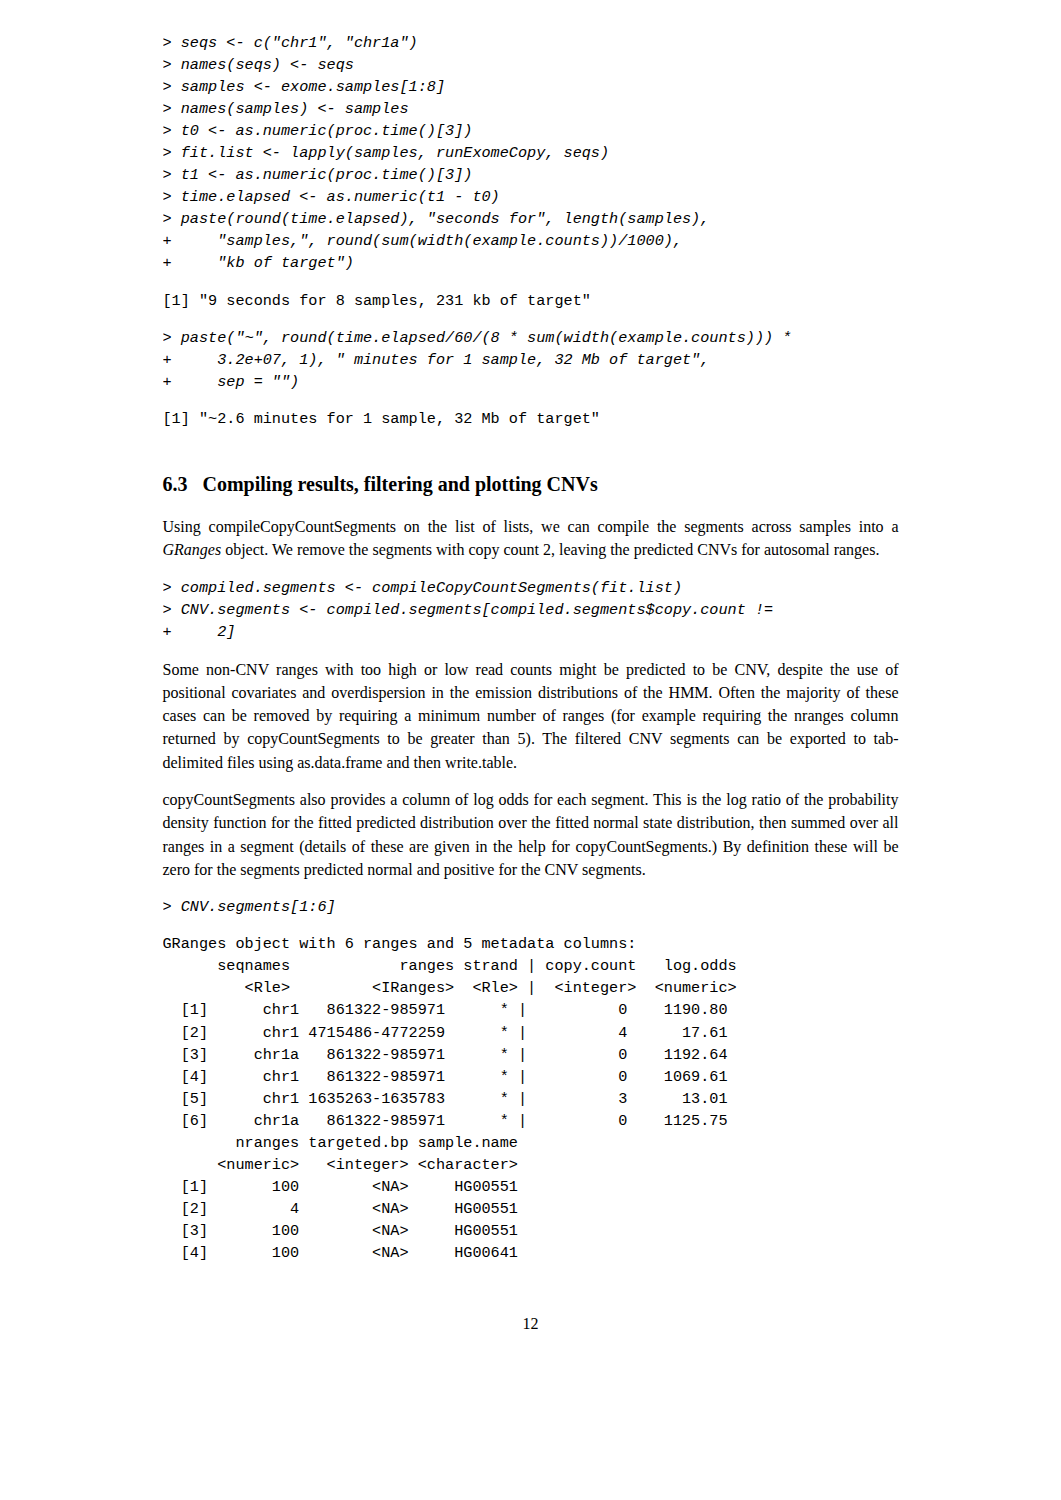> seqs <- c("chr1", "chr1a")
> names(seqs) <- seqs
> samples <- exome.samples[1:8]
> names(samples) <- samples
> t0 <- as.numeric(proc.time()[3])
> fit.list <- lapply(samples, runExomeCopy, seqs)
> t1 <- as.numeric(proc.time()[3])
> time.elapsed <- as.numeric(t1 - t0)
> paste(round(time.elapsed), "seconds for", length(samples),
+     "samples,", round(sum(width(example.counts))/1000),
+     "kb of target")
[1] "9 seconds for 8 samples, 231 kb of target"
> paste("~", round(time.elapsed/60/(8 * sum(width(example.counts))) *
+     3.2e+07, 1), " minutes for 1 sample, 32 Mb of target",
+     sep = "")
[1] "~2.6 minutes for 1 sample, 32 Mb of target"
6.3 Compiling results, filtering and plotting CNVs
Using compileCopyCountSegments on the list of lists, we can compile the segments across samples into a GRanges object. We remove the segments with copy count 2, leaving the predicted CNVs for autosomal ranges.
> compiled.segments <- compileCopyCountSegments(fit.list)
> CNV.segments <- compiled.segments[compiled.segments$copy.count !=
+     2]
Some non-CNV ranges with too high or low read counts might be predicted to be CNV, despite the use of positional covariates and overdispersion in the emission distributions of the HMM. Often the majority of these cases can be removed by requiring a minimum number of ranges (for example requiring the nranges column returned by copyCountSegments to be greater than 5). The filtered CNV segments can be exported to tab-delimited files using as.data.frame and then write.table.
copyCountSegments also provides a column of log odds for each segment. This is the log ratio of the probability density function for the fitted predicted distribution over the fitted normal state distribution, then summed over all ranges in a segment (details of these are given in the help for copyCountSegments.) By definition these will be zero for the segments predicted normal and positive for the CNV segments.
> CNV.segments[1:6]
GRanges object with 6 ranges and 5 metadata columns:
      seqnames            ranges strand | copy.count   log.odds
         <Rle>         <IRanges>  <Rle> |  <integer>  <numeric>
  [1]      chr1   861322-985971      * |          0    1190.80
  [2]      chr1 4715486-4772259      * |          4      17.61
  [3]     chr1a   861322-985971      * |          0    1192.64
  [4]      chr1   861322-985971      * |          0    1069.61
  [5]      chr1 1635263-1635783      * |          3      13.01
  [6]     chr1a   861322-985971      * |          0    1125.75
        nranges targeted.bp sample.name
      <numeric>   <integer> <character>
  [1]       100        <NA>     HG00551
  [2]         4        <NA>     HG00551
  [3]       100        <NA>     HG00551
  [4]       100        <NA>     HG00641
12